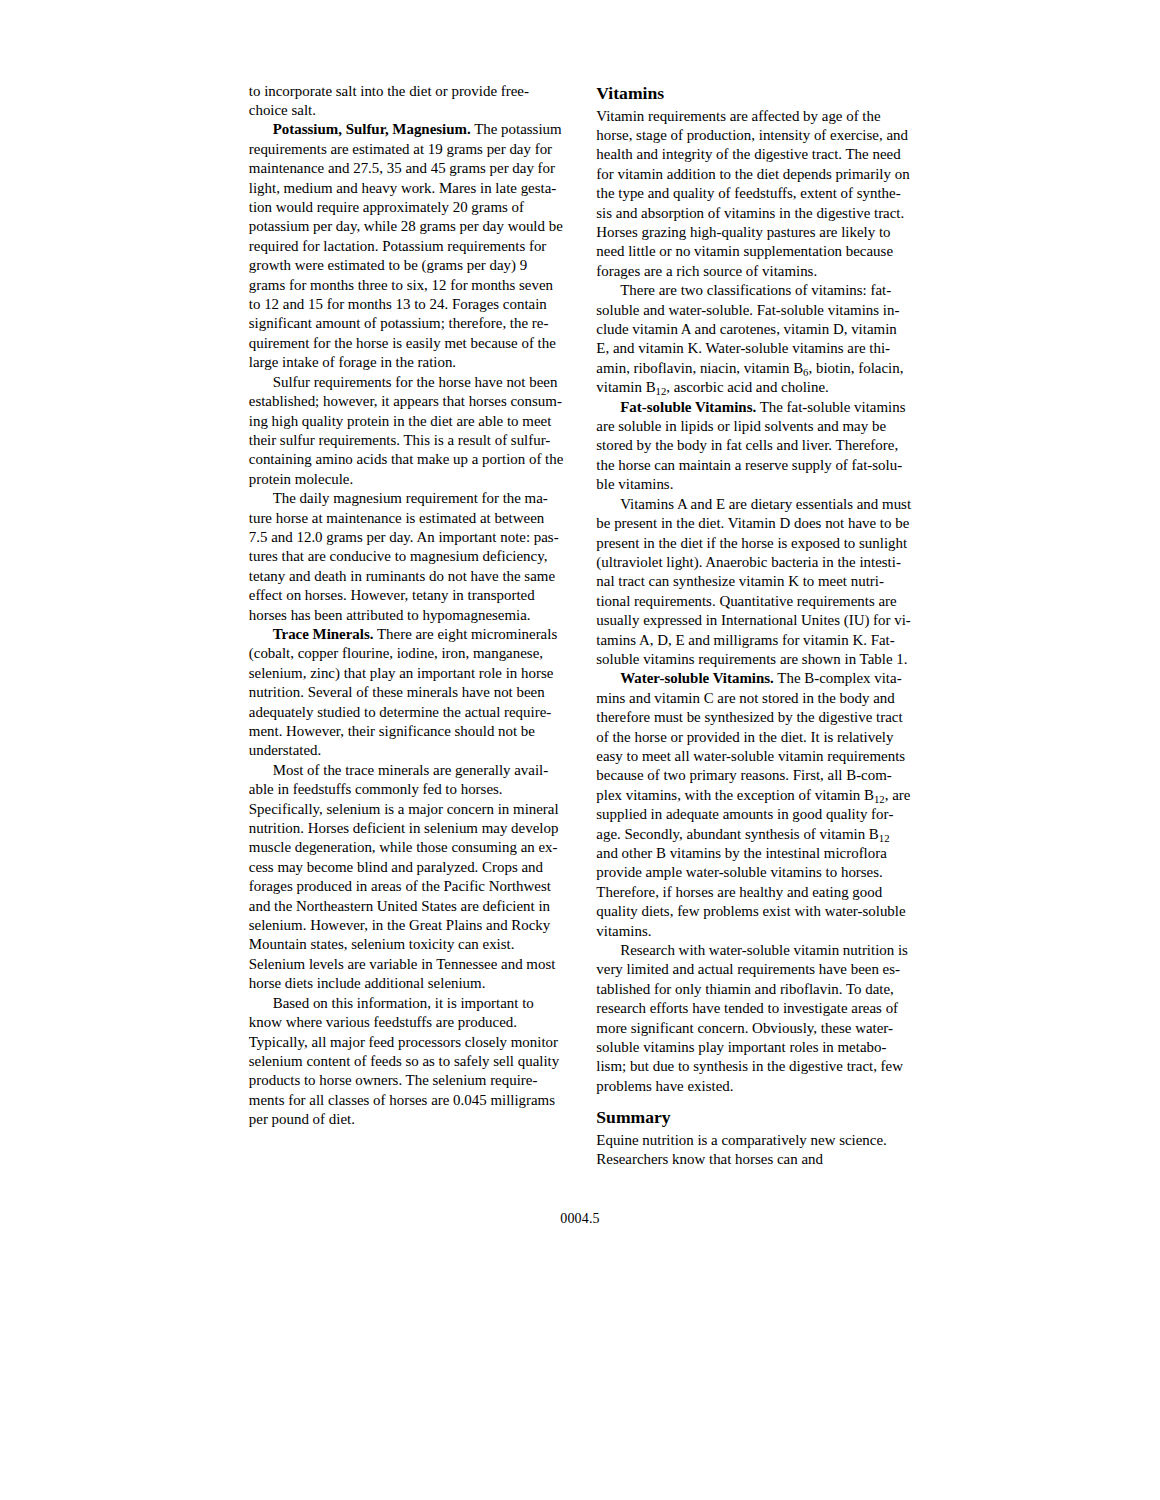to incorporate salt into the diet or provide free-choice salt.
Potassium, Sulfur, Magnesium. The potassium requirements are estimated at 19 grams per day for maintenance and 27.5, 35 and 45 grams per day for light, medium and heavy work. Mares in late gestation would require approximately 20 grams of potassium per day, while 28 grams per day would be required for lactation. Potassium requirements for growth were estimated to be (grams per day) 9 grams for months three to six, 12 for months seven to 12 and 15 for months 13 to 24. Forages contain significant amount of potassium; therefore, the requirement for the horse is easily met because of the large intake of forage in the ration.
Sulfur requirements for the horse have not been established; however, it appears that horses consuming high quality protein in the diet are able to meet their sulfur requirements. This is a result of sulfur-containing amino acids that make up a portion of the protein molecule.
The daily magnesium requirement for the mature horse at maintenance is estimated at between 7.5 and 12.0 grams per day. An important note: pastures that are conducive to magnesium deficiency, tetany and death in ruminants do not have the same effect on horses. However, tetany in transported horses has been attributed to hypomagnesemia.
Trace Minerals. There are eight microminerals (cobalt, copper flourine, iodine, iron, manganese, selenium, zinc) that play an important role in horse nutrition. Several of these minerals have not been adequately studied to determine the actual requirement. However, their significance should not be understated.
Most of the trace minerals are generally available in feedstuffs commonly fed to horses. Specifically, selenium is a major concern in mineral nutrition. Horses deficient in selenium may develop muscle degeneration, while those consuming an excess may become blind and paralyzed. Crops and forages produced in areas of the Pacific Northwest and the Northeastern United States are deficient in selenium. However, in the Great Plains and Rocky Mountain states, selenium toxicity can exist. Selenium levels are variable in Tennessee and most horse diets include additional selenium.
Based on this information, it is important to know where various feedstuffs are produced. Typically, all major feed processors closely monitor selenium content of feeds so as to safely sell quality products to horse owners. The selenium requirements for all classes of horses are 0.045 milligrams per pound of diet.
Vitamins
Vitamin requirements are affected by age of the horse, stage of production, intensity of exercise, and health and integrity of the digestive tract. The need for vitamin addition to the diet depends primarily on the type and quality of feedstuffs, extent of synthesis and absorption of vitamins in the digestive tract. Horses grazing high-quality pastures are likely to need little or no vitamin supplementation because forages are a rich source of vitamins.
There are two classifications of vitamins: fat-soluble and water-soluble. Fat-soluble vitamins include vitamin A and carotenes, vitamin D, vitamin E, and vitamin K. Water-soluble vitamins are thiamin, riboflavin, niacin, vitamin B6, biotin, folacin, vitamin B12, ascorbic acid and choline.
Fat-soluble Vitamins. The fat-soluble vitamins are soluble in lipids or lipid solvents and may be stored by the body in fat cells and liver. Therefore, the horse can maintain a reserve supply of fat-soluble vitamins.
Vitamins A and E are dietary essentials and must be present in the diet. Vitamin D does not have to be present in the diet if the horse is exposed to sunlight (ultraviolet light). Anaerobic bacteria in the intestinal tract can synthesize vitamin K to meet nutritional requirements. Quantitative requirements are usually expressed in International Unites (IU) for vitamins A, D, E and milligrams for vitamin K. Fat-soluble vitamins requirements are shown in Table 1.
Water-soluble Vitamins. The B-complex vitamins and vitamin C are not stored in the body and therefore must be synthesized by the digestive tract of the horse or provided in the diet. It is relatively easy to meet all water-soluble vitamin requirements because of two primary reasons. First, all B-complex vitamins, with the exception of vitamin B12, are supplied in adequate amounts in good quality forage. Secondly, abundant synthesis of vitamin B12 and other B vitamins by the intestinal microflora provide ample water-soluble vitamins to horses. Therefore, if horses are healthy and eating good quality diets, few problems exist with water-soluble vitamins.
Research with water-soluble vitamin nutrition is very limited and actual requirements have been established for only thiamin and riboflavin. To date, research efforts have tended to investigate areas of more significant concern. Obviously, these water-soluble vitamins play important roles in metabolism; but due to synthesis in the digestive tract, few problems have existed.
Summary
Equine nutrition is a comparatively new science. Researchers know that horses can and
0004.5